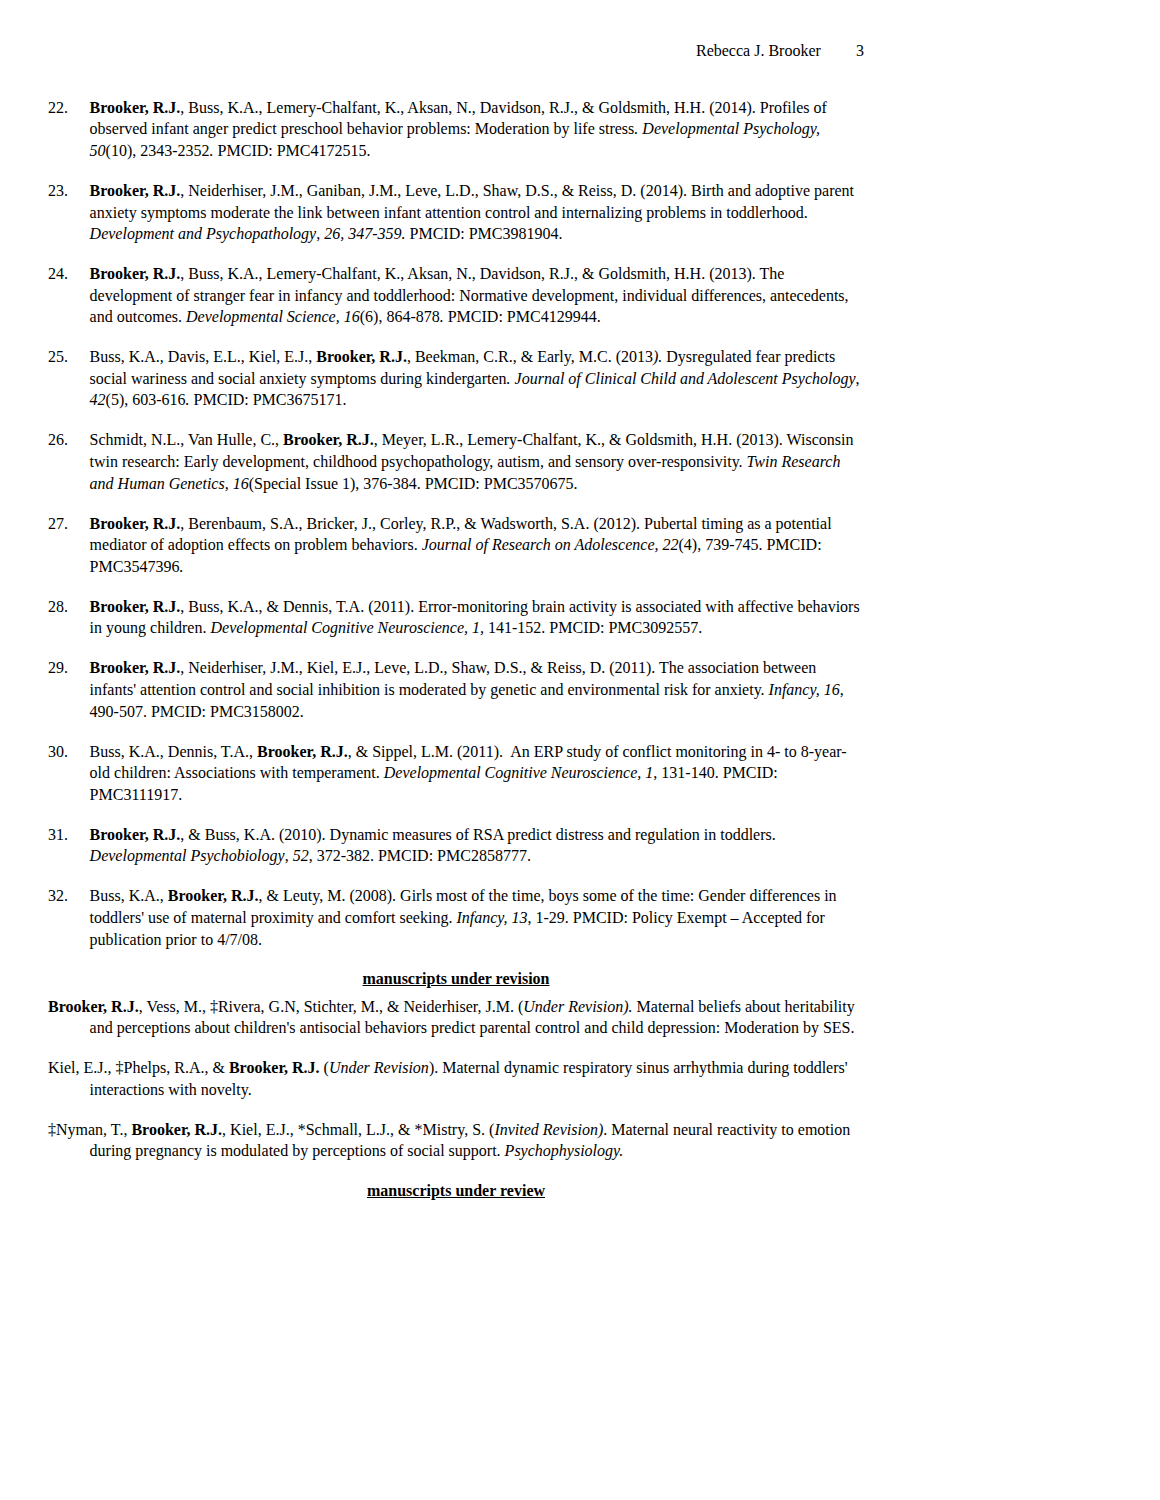Rebecca J. Brooker 3
22. Brooker, R.J., Buss, K.A., Lemery-Chalfant, K., Aksan, N., Davidson, R.J., & Goldsmith, H.H. (2014). Profiles of observed infant anger predict preschool behavior problems: Moderation by life stress. Developmental Psychology, 50(10), 2343-2352. PMCID: PMC4172515.
23. Brooker, R.J., Neiderhiser, J.M., Ganiban, J.M., Leve, L.D., Shaw, D.S., & Reiss, D. (2014). Birth and adoptive parent anxiety symptoms moderate the link between infant attention control and internalizing problems in toddlerhood. Development and Psychopathology, 26, 347-359. PMCID: PMC3981904.
24. Brooker, R.J., Buss, K.A., Lemery-Chalfant, K., Aksan, N., Davidson, R.J., & Goldsmith, H.H. (2013). The development of stranger fear in infancy and toddlerhood: Normative development, individual differences, antecedents, and outcomes. Developmental Science, 16(6), 864-878. PMCID: PMC4129944.
25. Buss, K.A., Davis, E.L., Kiel, E.J., Brooker, R.J., Beekman, C.R., & Early, M.C. (2013). Dysregulated fear predicts social wariness and social anxiety symptoms during kindergarten. Journal of Clinical Child and Adolescent Psychology, 42(5), 603-616. PMCID: PMC3675171.
26. Schmidt, N.L., Van Hulle, C., Brooker, R.J., Meyer, L.R., Lemery-Chalfant, K., & Goldsmith, H.H. (2013). Wisconsin twin research: Early development, childhood psychopathology, autism, and sensory over-responsivity. Twin Research and Human Genetics, 16(Special Issue 1), 376-384. PMCID: PMC3570675.
27. Brooker, R.J., Berenbaum, S.A., Bricker, J., Corley, R.P., & Wadsworth, S.A. (2012). Pubertal timing as a potential mediator of adoption effects on problem behaviors. Journal of Research on Adolescence, 22(4), 739-745. PMCID: PMC3547396.
28. Brooker, R.J., Buss, K.A., & Dennis, T.A. (2011). Error-monitoring brain activity is associated with affective behaviors in young children. Developmental Cognitive Neuroscience, 1, 141-152. PMCID: PMC3092557.
29. Brooker, R.J., Neiderhiser, J.M., Kiel, E.J., Leve, L.D., Shaw, D.S., & Reiss, D. (2011). The association between infants' attention control and social inhibition is moderated by genetic and environmental risk for anxiety. Infancy, 16, 490-507. PMCID: PMC3158002.
30. Buss, K.A., Dennis, T.A., Brooker, R.J., & Sippel, L.M. (2011). An ERP study of conflict monitoring in 4- to 8-year-old children: Associations with temperament. Developmental Cognitive Neuroscience, 1, 131-140. PMCID: PMC3111917.
31. Brooker, R.J., & Buss, K.A. (2010). Dynamic measures of RSA predict distress and regulation in toddlers. Developmental Psychobiology, 52, 372-382. PMCID: PMC2858777.
32. Buss, K.A., Brooker, R.J., & Leuty, M. (2008). Girls most of the time, boys some of the time: Gender differences in toddlers' use of maternal proximity and comfort seeking. Infancy, 13, 1-29. PMCID: Policy Exempt – Accepted for publication prior to 4/7/08.
manuscripts under revision
Brooker, R.J., Vess, M., ‡Rivera, G.N, Stichter, M., & Neiderhiser, J.M. (Under Revision). Maternal beliefs about heritability and perceptions about children's antisocial behaviors predict parental control and child depression: Moderation by SES.
Kiel, E.J., ‡Phelps, R.A., & Brooker, R.J. (Under Revision). Maternal dynamic respiratory sinus arrhythmia during toddlers' interactions with novelty.
‡Nyman, T., Brooker, R.J., Kiel, E.J., *Schmall, L.J., & *Mistry, S. (Invited Revision). Maternal neural reactivity to emotion during pregnancy is modulated by perceptions of social support. Psychophysiology.
manuscripts under review